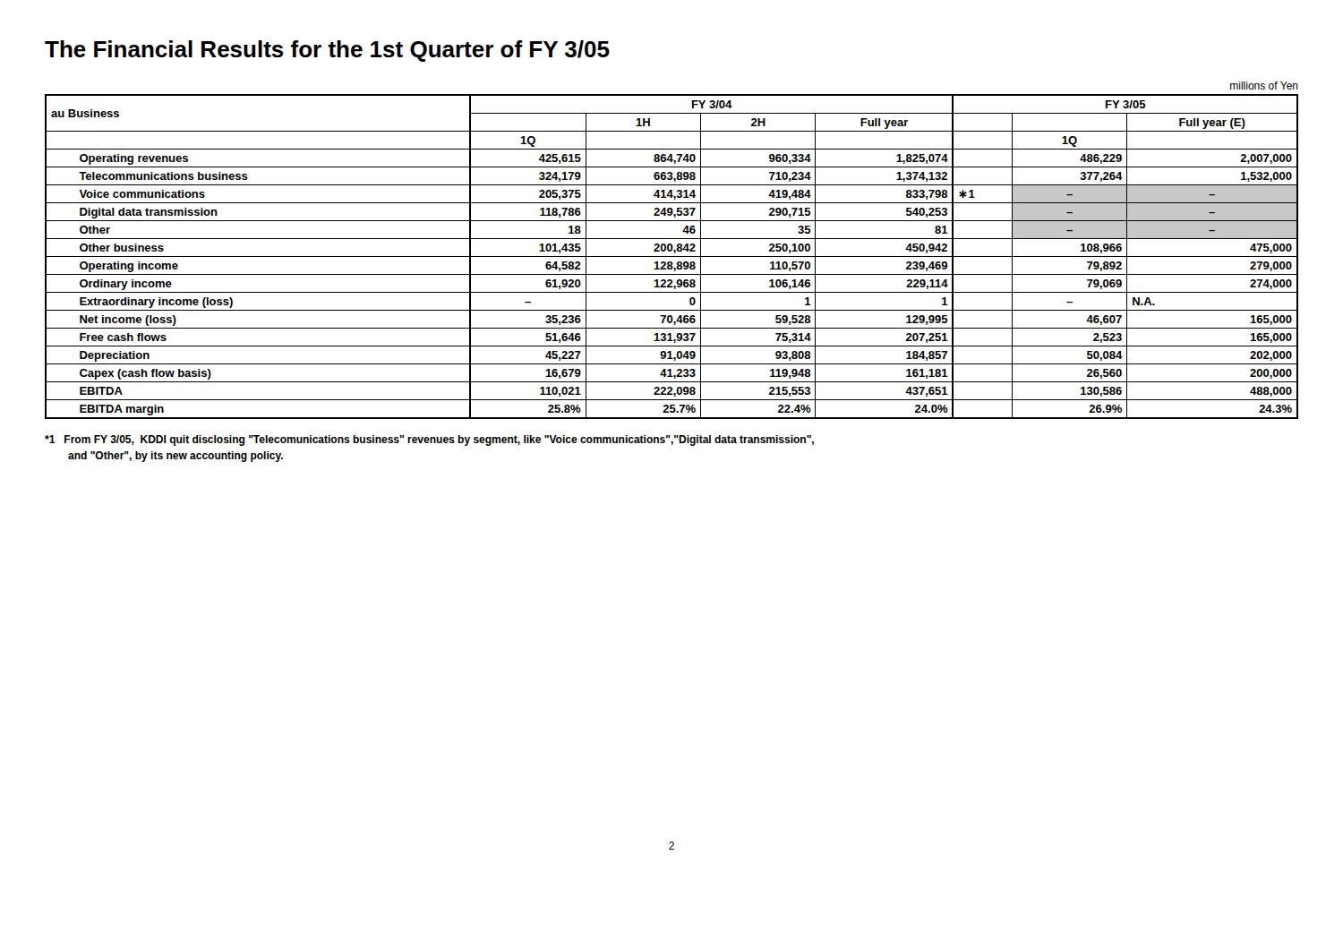The Financial Results for the 1st Quarter of FY 3/05
millions of Yen
| au Business | FY 3/04 | FY 3/05 |
| --- | --- | --- |
| | 1H | 2H | Full year | | | Full year (E) |
| | 1Q | | | | | 1Q | |
| | Operating revenues | 425,615 | 864,740 | 960,334 | 1,825,074 | | 486,229 | 2,007,000 |
| | Telecommunications business | 324,179 | 663,898 | 710,234 | 1,374,132 | | 377,264 | 1,532,000 |
| | Voice communications | 205,375 | 414,314 | 419,484 | 833,798 | ∗1 | – | – |
| | Digital data transmission | 118,786 | 249,537 | 290,715 | 540,253 | | – | – |
| | Other | 18 | 46 | 35 | 81 | | – | – |
| | Other business | 101,435 | 200,842 | 250,100 | 450,942 | | 108,966 | 475,000 |
| | Operating income | 64,582 | 128,898 | 110,570 | 239,469 | | 79,892 | 279,000 |
| | Ordinary income | 61,920 | 122,968 | 106,146 | 229,114 | | 79,069 | 274,000 |
| | Extraordinary income (loss) | – | 0 | 1 | 1 | | – | N.A. |
| | Net income (loss) | 35,236 | 70,466 | 59,528 | 129,995 | | 46,607 | 165,000 |
| | Free cash flows | 51,646 | 131,937 | 75,314 | 207,251 | | 2,523 | 165,000 |
| | Depreciation | 45,227 | 91,049 | 93,808 | 184,857 | | 50,084 | 202,000 |
| | Capex (cash flow basis) | 16,679 | 41,233 | 119,948 | 161,181 | | 26,560 | 200,000 |
| | EBITDA | 110,021 | 222,098 | 215,553 | 437,651 | | 130,586 | 488,000 |
| | EBITDA margin | 25.8% | 25.7% | 22.4% | 24.0% | | 26.9% | 24.3% |
*1 From FY 3/05, KDDI quit disclosing "Telecomunications business" revenues by segment, like "Voice communications","Digital data transmission", and "Other", by its new accounting policy.
2